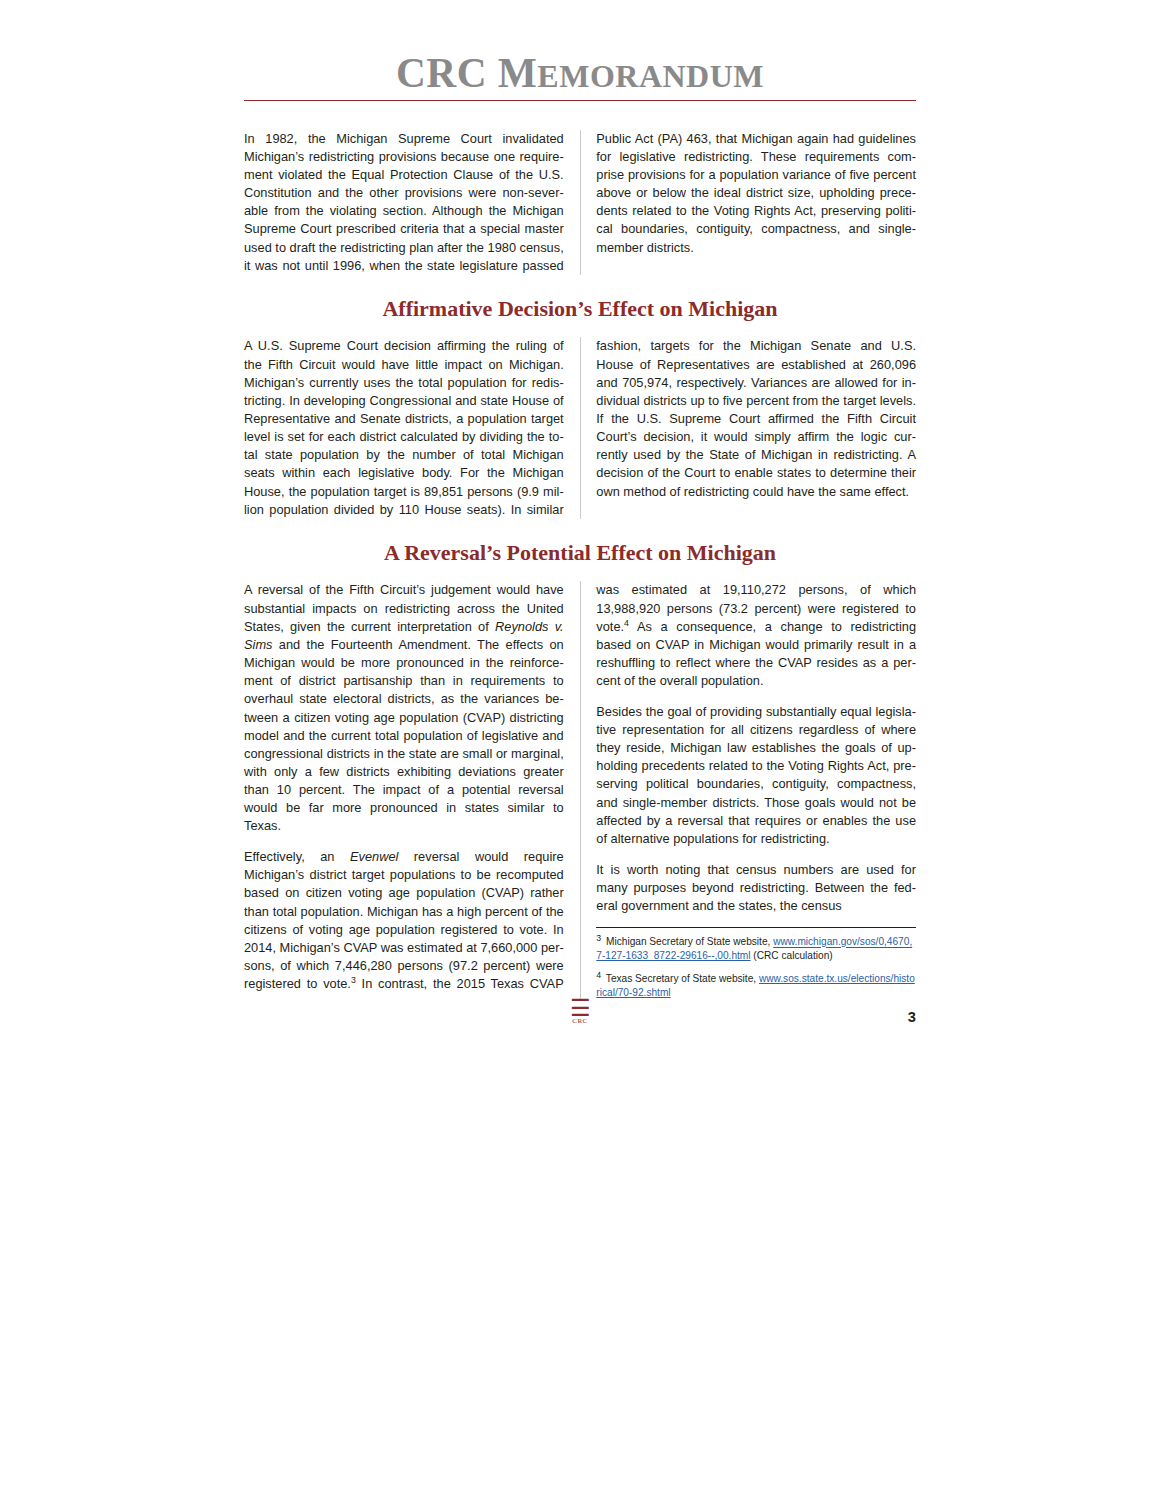CRC MEMORANDUM
In 1982, the Michigan Supreme Court invalidated Michigan’s redistricting provisions because one requirement violated the Equal Protection Clause of the U.S. Constitution and the other provisions were non-severable from the violating section. Although the Michigan Supreme Court prescribed criteria that a special master used to draft the redistricting plan after the 1980 census, it was not until 1996, when the state legislature passed Public Act (PA) 463, that Michigan again had guidelines for legislative redistricting. These requirements comprise provisions for a population variance of five percent above or below the ideal district size, upholding precedents related to the Voting Rights Act, preserving political boundaries, contiguity, compactness, and single-member districts.
Affirmative Decision’s Effect on Michigan
A U.S. Supreme Court decision affirming the ruling of the Fifth Circuit would have little impact on Michigan. Michigan’s currently uses the total population for redistricting. In developing Congressional and state House of Representative and Senate districts, a population target level is set for each district calculated by dividing the total state population by the number of total Michigan seats within each legislative body. For the Michigan House, the population target is 89,851 persons (9.9 million population divided by 110 House seats). In similar fashion, targets for the Michigan Senate and U.S. House of Representatives are established at 260,096 and 705,974, respectively. Variances are allowed for individual districts up to five percent from the target levels. If the U.S. Supreme Court affirmed the Fifth Circuit Court’s decision, it would simply affirm the logic currently used by the State of Michigan in redistricting. A decision of the Court to enable states to determine their own method of redistricting could have the same effect.
A Reversal’s Potential Effect on Michigan
A reversal of the Fifth Circuit’s judgement would have substantial impacts on redistricting across the United States, given the current interpretation of Reynolds v. Sims and the Fourteenth Amendment. The effects on Michigan would be more pronounced in the reinforcement of district partisanship than in requirements to overhaul state electoral districts, as the variances between a citizen voting age population (CVAP) districting model and the current total population of legislative and congressional districts in the state are small or marginal, with only a few districts exhibiting deviations greater than 10 percent. The impact of a potential reversal would be far more pronounced in states similar to Texas.
Effectively, an Evenwel reversal would require Michigan’s district target populations to be recomputed based on citizen voting age population (CVAP) rather than total population. Michigan has a high percent of the citizens of voting age population registered to vote. In 2014, Michigan’s CVAP was estimated at 7,660,000 persons, of which 7,446,280 persons (97.2 percent) were registered to vote.3 In contrast, the 2015 Texas CVAP was estimated at 19,110,272 persons, of which 13,988,920 persons (73.2 percent) were registered to vote.4 As a consequence, a change to redistricting based on CVAP in Michigan would primarily result in a reshuffling to reflect where the CVAP resides as a percent of the overall population.
Besides the goal of providing substantially equal legislative representation for all citizens regardless of where they reside, Michigan law establishes the goals of upholding precedents related to the Voting Rights Act, preserving political boundaries, contiguity, compactness, and single-member districts. Those goals would not be affected by a reversal that requires or enables the use of alternative populations for redistricting.
It is worth noting that census numbers are used for many purposes beyond redistricting. Between the federal government and the states, the census
3 Michigan Secretary of State website, www.michigan.gov/sos/0,4670,7-127-1633_8722-29616--,00.html (CRC calculation)
4 Texas Secretary of State website, www.sos.state.tx.us/elections/historical/70-92.shtml
☰ CRC
3